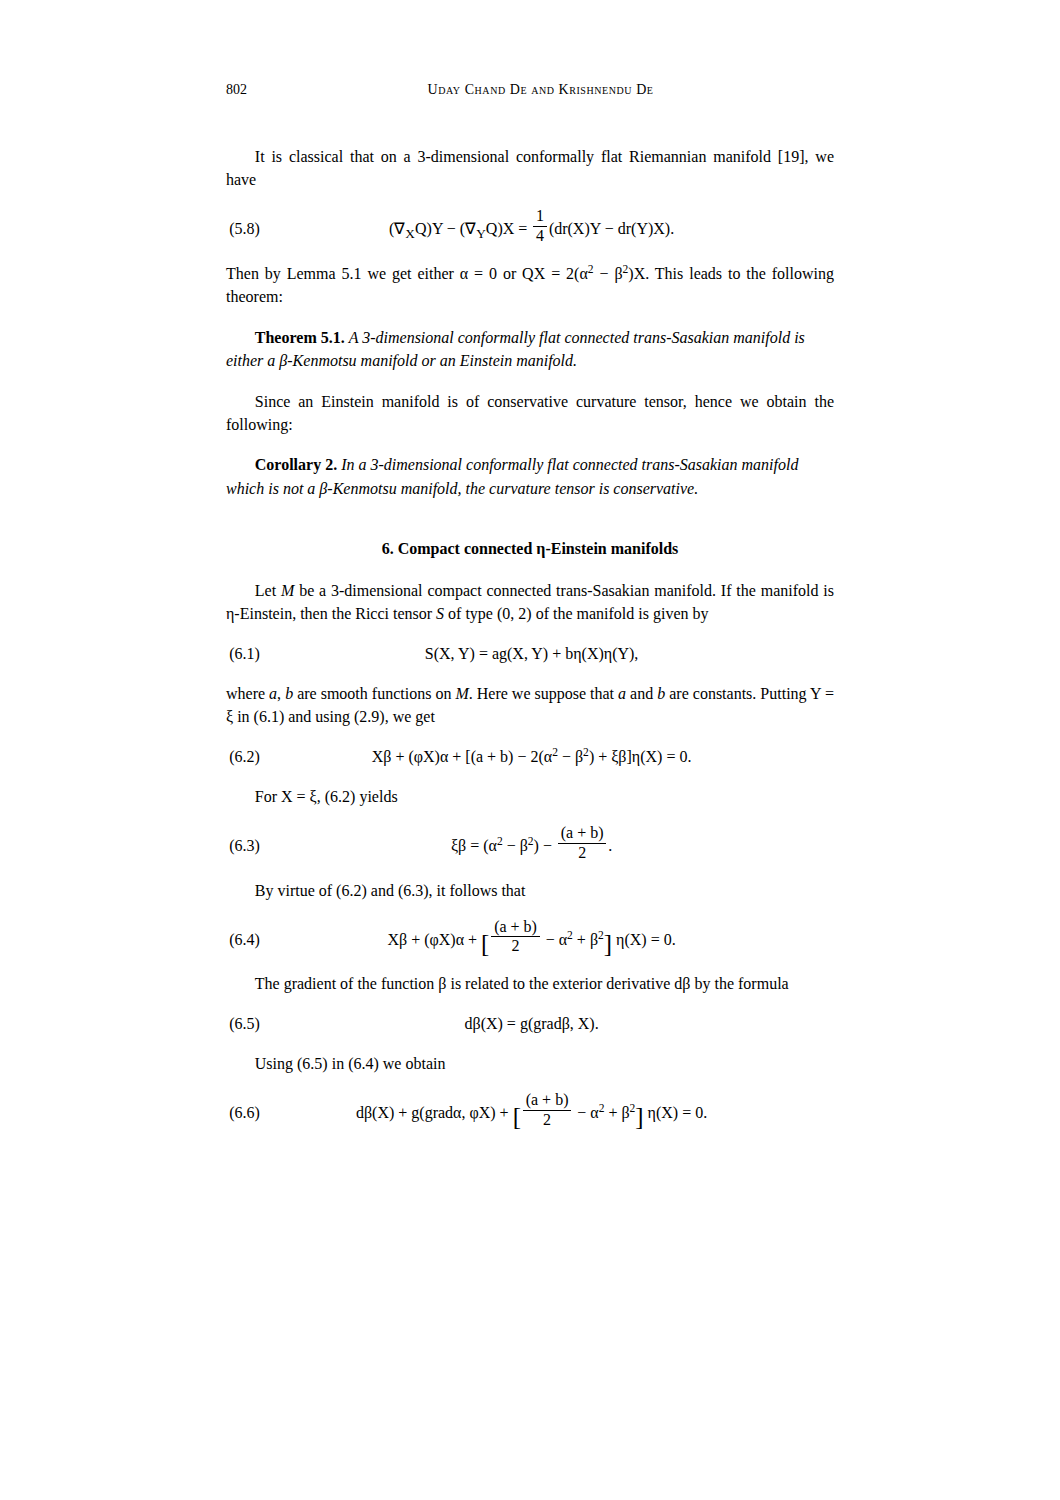802 Uday Chand De and Krishnendu De
It is classical that on a 3-dimensional conformally flat Riemannian manifold [19], we have
(5.8) (∇XQ)Y − (∇YQ)X = 14(dr(X)Y − dr(Y)X).
Then by Lemma 5.1 we get either α = 0 or QX = 2(α2 − β2)X. This leads to the following theorem:
Theorem 5.1. A 3-dimensional conformally flat connected trans-Sasakian manifold is either a β-Kenmotsu manifold or an Einstein manifold.
Since an Einstein manifold is of conservative curvature tensor, hence we obtain the following:
Corollary 2. In a 3-dimensional conformally flat connected trans-Sasakian manifold which is not a β-Kenmotsu manifold, the curvature tensor is conservative.
6. Compact connected η-Einstein manifolds
Let M be a 3-dimensional compact connected trans-Sasakian manifold. If the manifold is η-Einstein, then the Ricci tensor S of type (0, 2) of the manifold is given by
(6.1) S(X, Y) = ag(X, Y) + bη(X)η(Y),
where a, b are smooth functions on M. Here we suppose that a and b are constants. Putting Y = ξ in (6.1) and using (2.9), we get
(6.2) Xβ + (φX)α + [(a + b) − 2(α2 − β2) + ξβ]η(X) = 0.
For X = ξ, (6.2) yields
(6.3) ξβ = (α2 − β2) − (a + b) 2.
By virtue of (6.2) and (6.3), it follows that
(6.4) Xβ + (φX)α + [(a + b) 2 − α2 + β2] η(X) = 0.
The gradient of the function β is related to the exterior derivative dβ by the formula
(6.5) dβ(X) = g(gradβ, X).
Using (6.5) in (6.4) we obtain
(6.6) dβ(X) + g(gradα, φX) + [(a + b) 2 − α2 + β2] η(X) = 0.